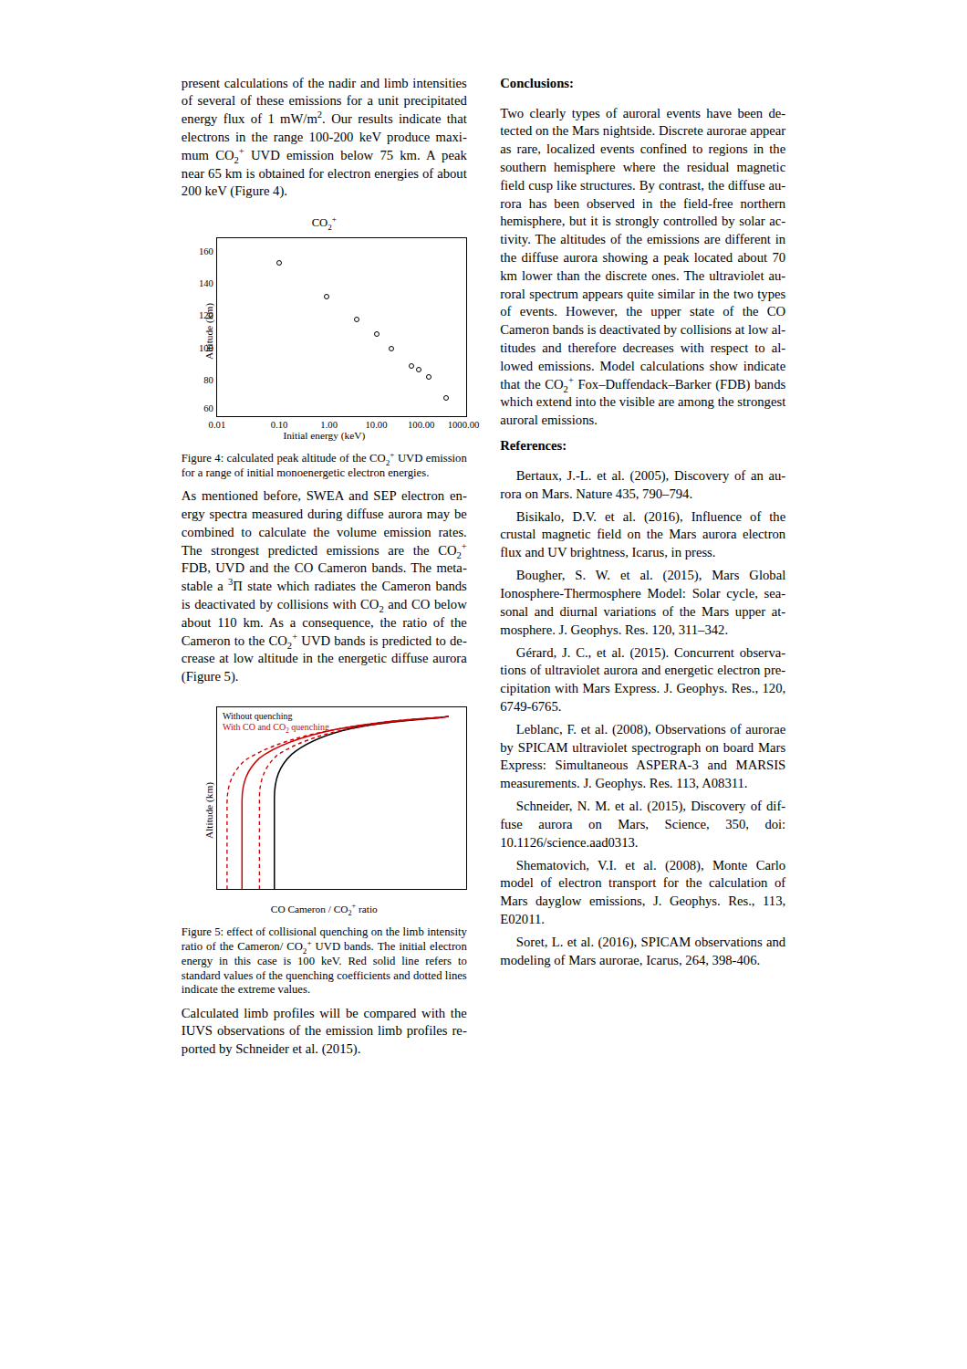present calculations of the nadir and limb intensities of several of these emissions for a unit precipitated energy flux of 1 mW/m2. Our results indicate that electrons in the range 100-200 keV produce maximum CO2+ UVD emission below 75 km. A peak near 65 km is obtained for electron energies of about 200 keV (Figure 4).
CO2+
Altitude (km)
160 140 120 100 80 60 0.01 0.10 1.00 10.00 100.00 1000.00
Initial energy (keV)
Figure 4: calculated peak altitude of the CO2+ UVD emission for a range of initial monoenergetic electron energies.
As mentioned before, SWEA and SEP electron energy spectra measured during diffuse aurora may be combined to calculate the volume emission rates. The strongest predicted emissions are the CO2+ FDB, UVD and the CO Cameron bands. The metastable a 3Π state which radiates the Cameron bands is deactivated by collisions with CO2 and CO below about 110 km. As a consequence, the ratio of the Cameron to the CO2+ UVD bands is predicted to decrease at low altitude in the energetic diffuse aurora (Figure 5).
Altitude (km)
Without quenching
With CO and CO2 quenching
140 120 100 80 60 40 0 1 2 3 4 5
CO Cameron / CO2+ ratio
Figure 5: effect of collisional quenching on the limb intensity ratio of the Cameron/ CO2+ UVD bands. The initial electron energy in this case is 100 keV. Red solid line refers to standard values of the quenching coefficients and dotted lines indicate the extreme values.
Calculated limb profiles will be compared with the IUVS observations of the emission limb profiles reported by Schneider et al. (2015).
Conclusions:
Two clearly types of auroral events have been detected on the Mars nightside. Discrete aurorae appear as rare, localized events confined to regions in the southern hemisphere where the residual magnetic field cusp like structures. By contrast, the diffuse aurora has been observed in the field-free northern hemisphere, but it is strongly controlled by solar activity. The altitudes of the emissions are different in the diffuse aurora showing a peak located about 70 km lower than the discrete ones. The ultraviolet auroral spectrum appears quite similar in the two types of events. However, the upper state of the CO Cameron bands is deactivated by collisions at low altitudes and therefore decreases with respect to allowed emissions. Model calculations show indicate that the CO2+ Fox–Duffendack–Barker (FDB) bands which extend into the visible are among the strongest auroral emissions.
References:
Bertaux, J.-L. et al. (2005), Discovery of an aurora on Mars. Nature 435, 790–794.
Bisikalo, D.V. et al. (2016), Influence of the crustal magnetic field on the Mars aurora electron flux and UV brightness, Icarus, in press.
Bougher, S. W. et al. (2015), Mars Global Ionosphere-Thermosphere Model: Solar cycle, seasonal and diurnal variations of the Mars upper atmosphere. J. Geophys. Res. 120, 311–342.
Gérard, J. C., et al. (2015). Concurrent observations of ultraviolet aurora and energetic electron precipitation with Mars Express. J. Geophys. Res., 120, 6749-6765.
Leblanc, F. et al. (2008), Observations of aurorae by SPICAM ultraviolet spectrograph on board Mars Express: Simultaneous ASPERA-3 and MARSIS measurements. J. Geophys. Res. 113, A08311.
Schneider, N. M. et al. (2015), Discovery of diffuse aurora on Mars, Science, 350, doi: 10.1126/science.aad0313.
Shematovich, V.I. et al. (2008), Monte Carlo model of electron transport for the calculation of Mars dayglow emissions, J. Geophys. Res., 113, E02011.
Soret, L. et al. (2016), SPICAM observations and modeling of Mars aurorae, Icarus, 264, 398-406.